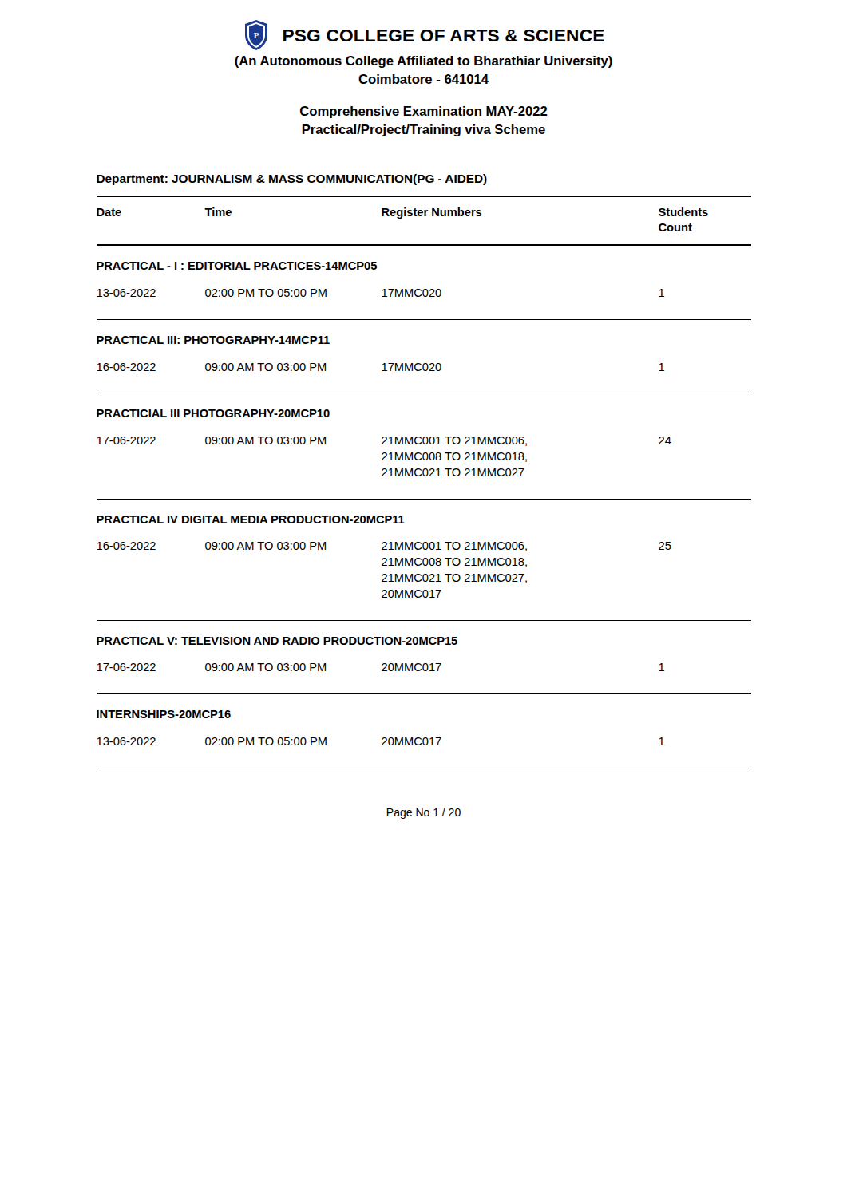P
PSG COLLEGE OF ARTS & SCIENCE
(An Autonomous College Affiliated to Bharathiar University)
Coimbatore - 641014
Comprehensive Examination MAY-2022
Practical/Project/Training viva Scheme
Department: JOURNALISM & MASS COMMUNICATION(PG - AIDED)
| Date | Time | Register Numbers | Students Count |
| --- | --- | --- | --- |
| PRACTICAL - I : EDITORIAL PRACTICES-14MCP05 |
| 13-06-2022 | 02:00 PM TO 05:00 PM | 17MMC020 | 1 |
| PRACTICAL III: PHOTOGRAPHY-14MCP11 |
| 16-06-2022 | 09:00 AM TO 03:00 PM | 17MMC020 | 1 |
| PRACTICIAL III PHOTOGRAPHY-20MCP10 |
| 17-06-2022 | 09:00 AM TO 03:00 PM | 21MMC001 TO 21MMC006, 21MMC008 TO 21MMC018, 21MMC021 TO 21MMC027 | 24 |
| PRACTICAL IV DIGITAL MEDIA PRODUCTION-20MCP11 |
| 16-06-2022 | 09:00 AM TO 03:00 PM | 21MMC001 TO 21MMC006, 21MMC008 TO 21MMC018, 21MMC021 TO 21MMC027, 20MMC017 | 25 |
| PRACTICAL V: TELEVISION AND RADIO PRODUCTION-20MCP15 |
| 17-06-2022 | 09:00 AM TO 03:00 PM | 20MMC017 | 1 |
| INTERNSHIPS-20MCP16 |
| 13-06-2022 | 02:00 PM TO 05:00 PM | 20MMC017 | 1 |
Page No 1 / 20